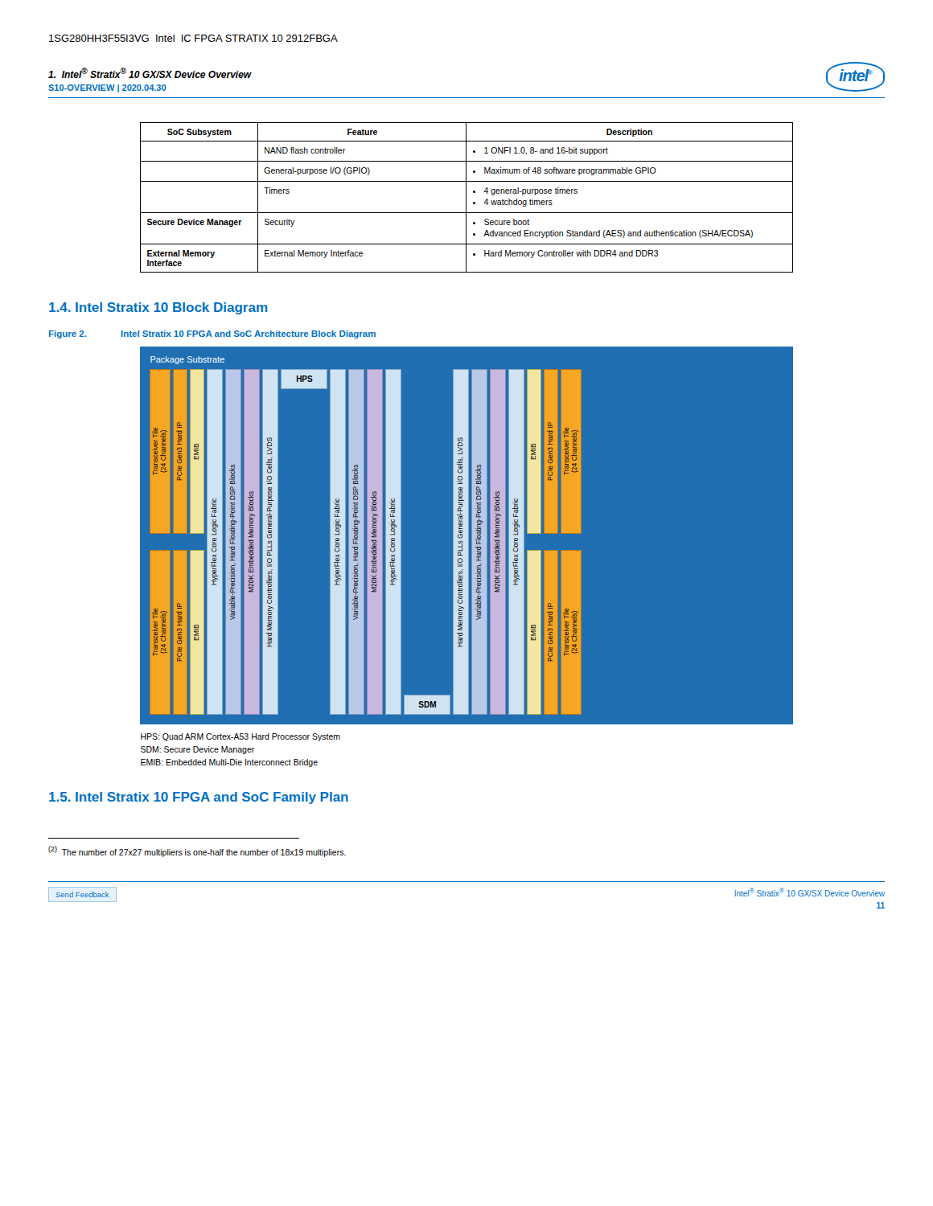1SG280HH3F55I3VG Intel IC FPGA STRATIX 10 2912FBGA
intel®
1. Intel® Stratix® 10 GX/SX Device Overview
S10-OVERVIEW | 2020.04.30
| SoC Subsystem | Feature | Description |
| --- | --- | --- |
| | NAND flash controller | 1 ONFI 1.0, 8- and 16-bit support |
| | General-purpose I/O (GPIO) | Maximum of 48 software programmable GPIO |
| | Timers | 4 general-purpose timers 4 watchdog timers |
| Secure Device Manager | Security | Secure boot Advanced Encryption Standard (AES) and authentication (SHA/ECDSA) |
| External Memory Interface | External Memory Interface | Hard Memory Controller with DDR4 and DDR3 |
1.4. Intel Stratix 10 Block Diagram
Figure 2. Intel Stratix 10 FPGA and SoC Architecture Block Diagram
Package Substrate
Transceiver Tile
(24 Channels)
Transceiver Tile
(24 Channels)
PCIe Gen3 Hard IP
PCIe Gen3 Hard IP
EMIB
EMIB
HyperFlex Core Logic Fabric
Variable-Precision, Hard Floating-Point DSP Blocks
M20K Embedded Memory Blocks
Hard Memory Controllers, I/O PLLs General-Purpose I/O Cells, LVDS
HPS
HyperFlex Core Logic Fabric
Variable-Precision, Hard Floating-Point DSP Blocks
M20K Embedded Memory Blocks
HyperFlex Core Logic Fabric
SDM
Hard Memory Controllers, I/O PLLs General-Purpose I/O Cells, LVDS
Variable-Precision, Hard Floating-Point DSP Blocks
M20K Embedded Memory Blocks
HyperFlex Core Logic Fabric
EMIB
EMIB
PCIe Gen3 Hard IP
PCIe Gen3 Hard IP
Transceiver Tile
(24 Channels)
Transceiver Tile
(24 Channels)
HPS: Quad ARM Cortex-A53 Hard Processor System
SDM: Secure Device Manager
EMIB: Embedded Multi-Die Interconnect Bridge
1.5. Intel Stratix 10 FPGA and SoC Family Plan
(2) The number of 27x27 multipliers is one-half the number of 18x19 multipliers.
Send Feedback
Intel® Stratix® 10 GX/SX Device Overview
11